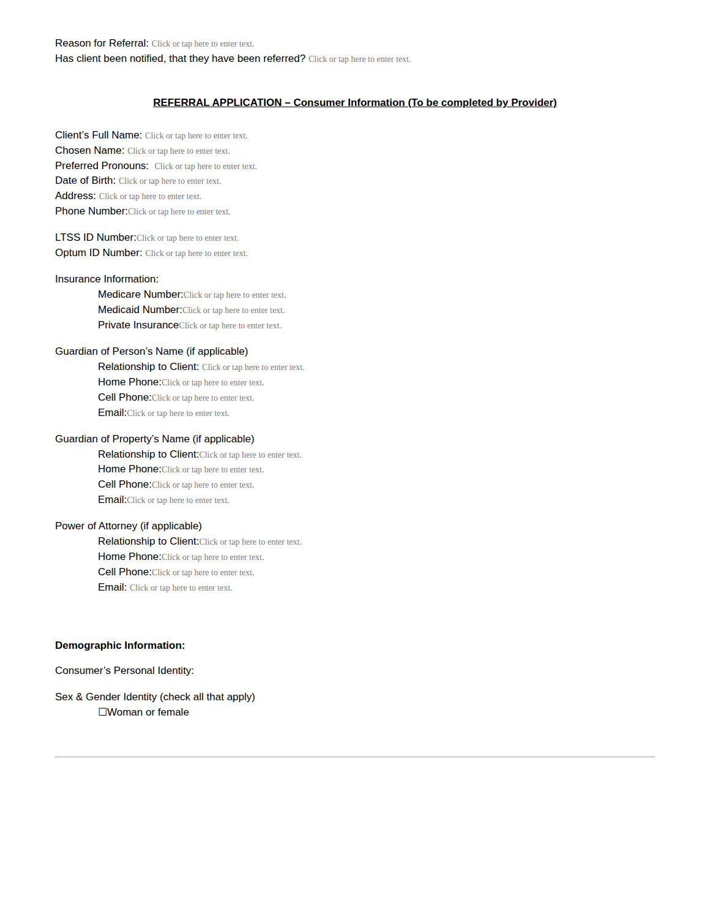Reason for Referral: Click or tap here to enter text.
Has client been notified, that they have been referred? Click or tap here to enter text.
REFERRAL APPLICATION – Consumer Information (To be completed by Provider)
Client’s Full Name: Click or tap here to enter text.
Chosen Name: Click or tap here to enter text.
Preferred Pronouns: Click or tap here to enter text.
Date of Birth: Click or tap here to enter text.
Address: Click or tap here to enter text.
Phone Number:Click or tap here to enter text.
LTSS ID Number:Click or tap here to enter text.
Optum ID Number: Click or tap here to enter text.
Insurance Information:
Medicare Number:Click or tap here to enter text.
Medicaid Number:Click or tap here to enter text.
Private InsuranceClick or tap here to enter text.
Guardian of Person’s Name (if applicable)
Relationship to Client: Click or tap here to enter text.
Home Phone:Click or tap here to enter text.
Cell Phone:Click or tap here to enter text.
Email:Click or tap here to enter text.
Guardian of Property’s Name (if applicable)
Relationship to Client:Click or tap here to enter text.
Home Phone:Click or tap here to enter text.
Cell Phone:Click or tap here to enter text.
Email:Click or tap here to enter text.
Power of Attorney (if applicable)
Relationship to Client:Click or tap here to enter text.
Home Phone:Click or tap here to enter text.
Cell Phone:Click or tap here to enter text.
Email: Click or tap here to enter text.
Demographic Information:
Consumer’s Personal Identity:
Sex & Gender Identity (check all that apply)
☐Woman or female